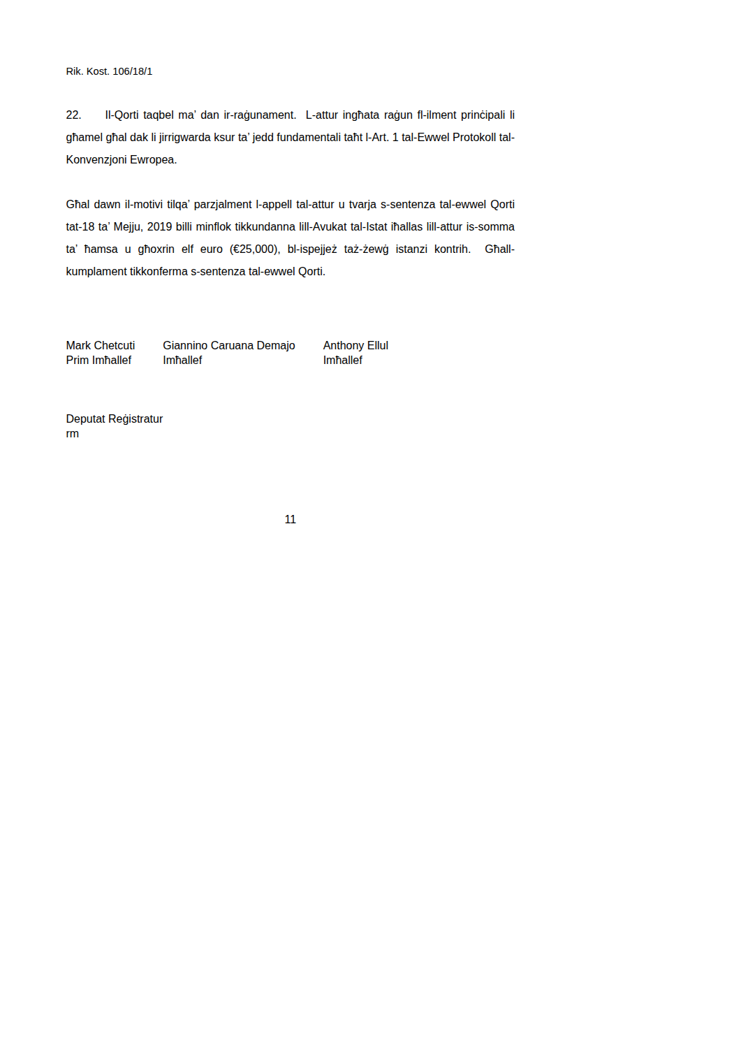Rik. Kost. 106/18/1
22. Il-Qorti taqbel ma’ dan ir-raġunament. L-attur ingħata raġun fl-ilment prinċipali li għamel għal dak li jirrigwarda ksur ta’ jedd fundamentali taħt l-Art. 1 tal-Ewwel Protokoll tal-Konvenzjoni Ewropea.
Għal dawn il-motivi tilqa’ parzjalment l-appell tal-attur u tvarja s-sentenza tal-ewwel Qorti tat-18 ta’ Mejju, 2019 billi minflok tikkundanna lill-Avukat tal-Istat iħallas lill-attur is-somma ta’ ħamsa u għoxrin elf euro (€25,000), bl-ispejjeż taż-żewġ istanzi kontrih. Għall-kumplament tikkonferma s-sentenza tal-ewwel Qorti.
| Mark Chetcuti Prim Imħallef | Giannino Caruana Demajo Imħallef | Anthony Ellul Imħallef |
Deputat Reġistratur
rm
11